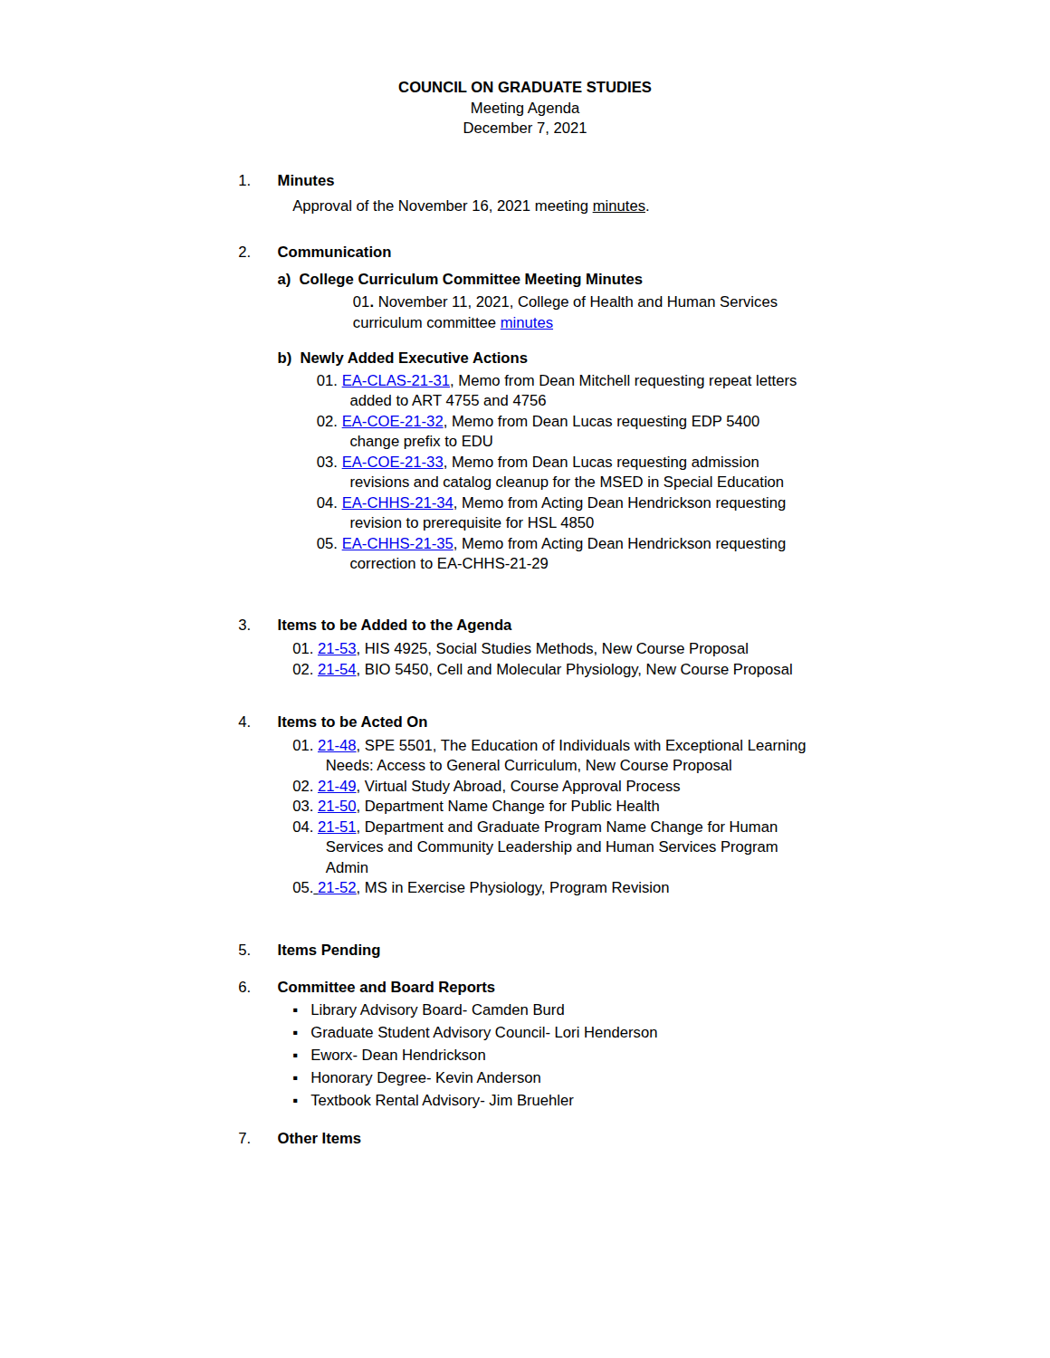COUNCIL ON GRADUATE STUDIES
Meeting Agenda
December 7, 2021
1. Minutes
Approval of the November 16, 2021 meeting minutes.
2. Communication
a) College Curriculum Committee Meeting Minutes
01. November 11, 2021, College of Health and Human Services curriculum committee minutes
b) Newly Added Executive Actions
01. EA-CLAS-21-31, Memo from Dean Mitchell requesting repeat letters added to ART 4755 and 4756
02. EA-COE-21-32, Memo from Dean Lucas requesting EDP 5400 change prefix to EDU
03. EA-COE-21-33, Memo from Dean Lucas requesting admission revisions and catalog cleanup for the MSED in Special Education
04. EA-CHHS-21-34, Memo from Acting Dean Hendrickson requesting revision to prerequisite for HSL 4850
05. EA-CHHS-21-35, Memo from Acting Dean Hendrickson requesting correction to EA-CHHS-21-29
3. Items to be Added to the Agenda
01. 21-53, HIS 4925, Social Studies Methods, New Course Proposal
02. 21-54, BIO 5450, Cell and Molecular Physiology, New Course Proposal
4. Items to be Acted On
01. 21-48, SPE 5501, The Education of Individuals with Exceptional Learning Needs: Access to General Curriculum, New Course Proposal
02. 21-49, Virtual Study Abroad, Course Approval Process
03. 21-50, Department Name Change for Public Health
04. 21-51, Department and Graduate Program Name Change for Human Services and Community Leadership and Human Services Program Admin
05. 21-52, MS in Exercise Physiology, Program Revision
5. Items Pending
6. Committee and Board Reports
Library Advisory Board- Camden Burd
Graduate Student Advisory Council- Lori Henderson
Eworx- Dean Hendrickson
Honorary Degree- Kevin Anderson
Textbook Rental Advisory- Jim Bruehler
7. Other Items